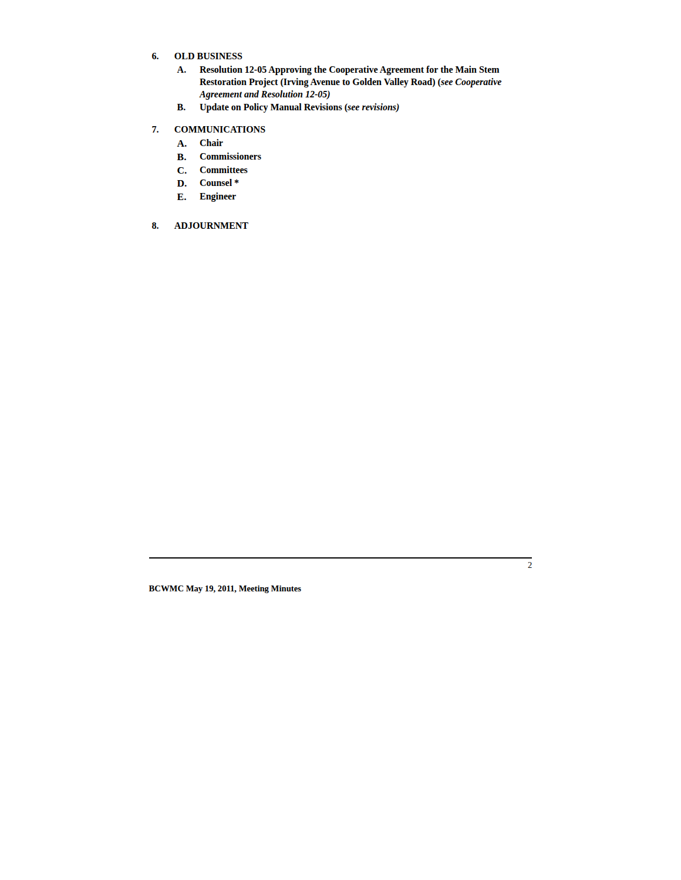6. OLD BUSINESS
A. Resolution 12-05 Approving the Cooperative Agreement for the Main Stem Restoration Project (Irving Avenue to Golden Valley Road) (see Cooperative Agreement and Resolution 12-05)
B. Update on Policy Manual Revisions (see revisions)
7. COMMUNICATIONS
A. Chair
B. Commissioners
C. Committees
D. Counsel *
E. Engineer
8. ADJOURNMENT
2
BCWMC May 19, 2011, Meeting Minutes